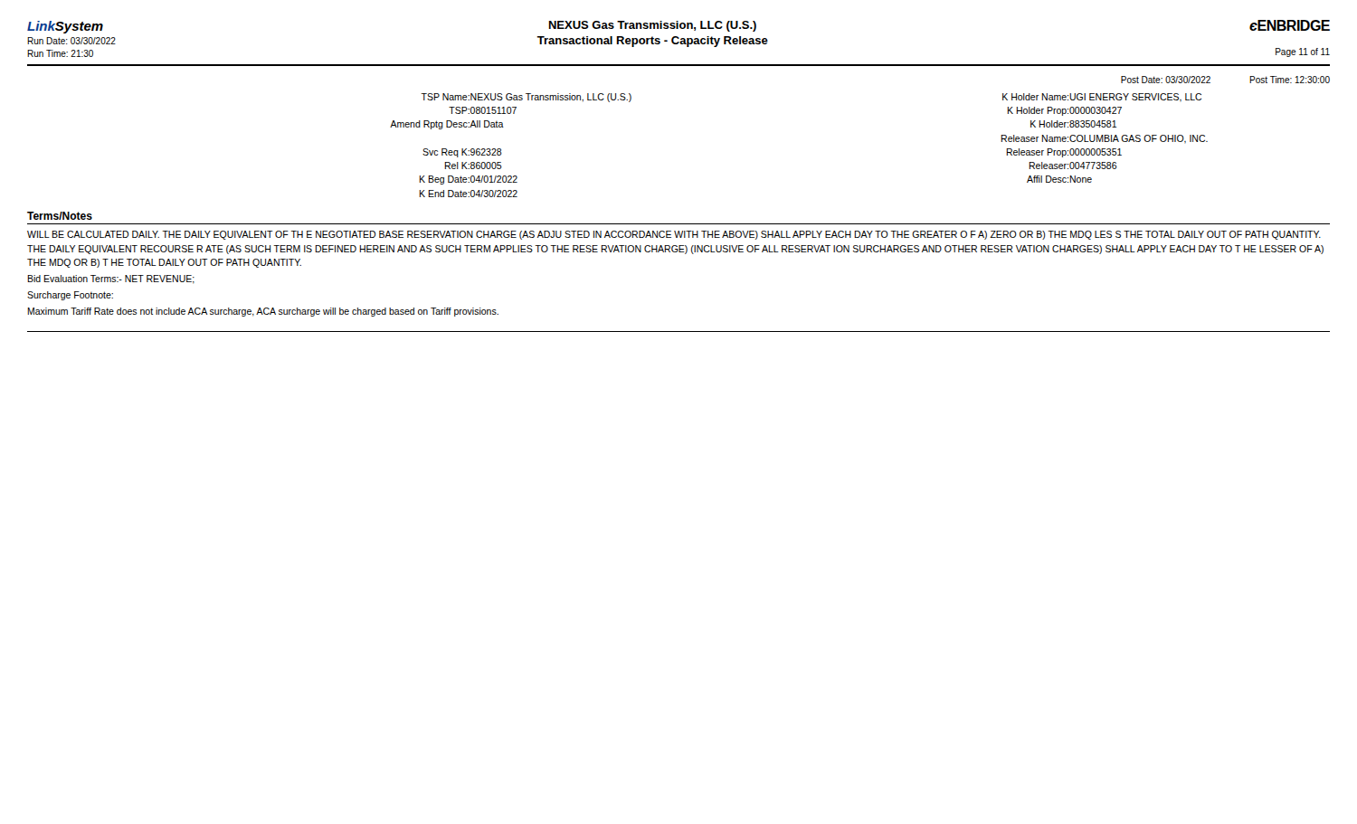Link System
Run Date: 03/30/2022
Run Time: 21:30
NEXUS Gas Transmission, LLC (U.S.)
Transactional Reports - Capacity Release
є ENBRIDGE
Page 11 of 11
Post Date: 03/30/2022 Post Time: 12:30:00
| TSP Name: | NEXUS Gas Transmission, LLC (U.S.) | K Holder Name: | UGI ENERGY SERVICES, LLC |
| TSP: | 080151107 | K Holder Prop: | 0000030427 |
| Amend Rptg Desc: | All Data | K Holder: | 883504581 |
| | | Releaser Name: | COLUMBIA GAS OF OHIO, INC. |
| Svc Req K: | 962328 | Releaser Prop: | 0000005351 |
| Rel K: | 860005 | Releaser: | 004773586 |
| K Beg Date: | 04/01/2022 | Affil Desc: | None |
| K End Date: | 04/30/2022 | | |
Terms/Notes
WILL BE CALCULATED DAILY. THE DAILY EQUIVALENT OF TH E NEGOTIATED BASE RESERVATION CHARGE (AS ADJU STED IN ACCORDANCE WITH THE ABOVE) SHALL APPLY EACH DAY TO THE GREATER O F A) ZERO OR B) THE MDQ LES S THE TOTAL DAILY OUT OF PATH QUANTITY. THE DAILY EQUIVALENT RECOURSE R ATE (AS SUCH TERM IS DEFINED HEREIN AND AS SUCH TERM APPLIES TO THE RESE RVATION CHARGE) (INCLUSIVE OF ALL RESERVAT ION SURCHARGES AND OTHER RESER VATION CHARGES) SHALL APPLY EACH DAY TO T HE LESSER OF A) THE MDQ OR B) T HE TOTAL DAILY OUT OF PATH QUANTITY.
Bid Evaluation Terms:- NET REVENUE;
Surcharge Footnote:
Maximum Tariff Rate does not include ACA surcharge, ACA surcharge will be charged based on Tariff provisions.